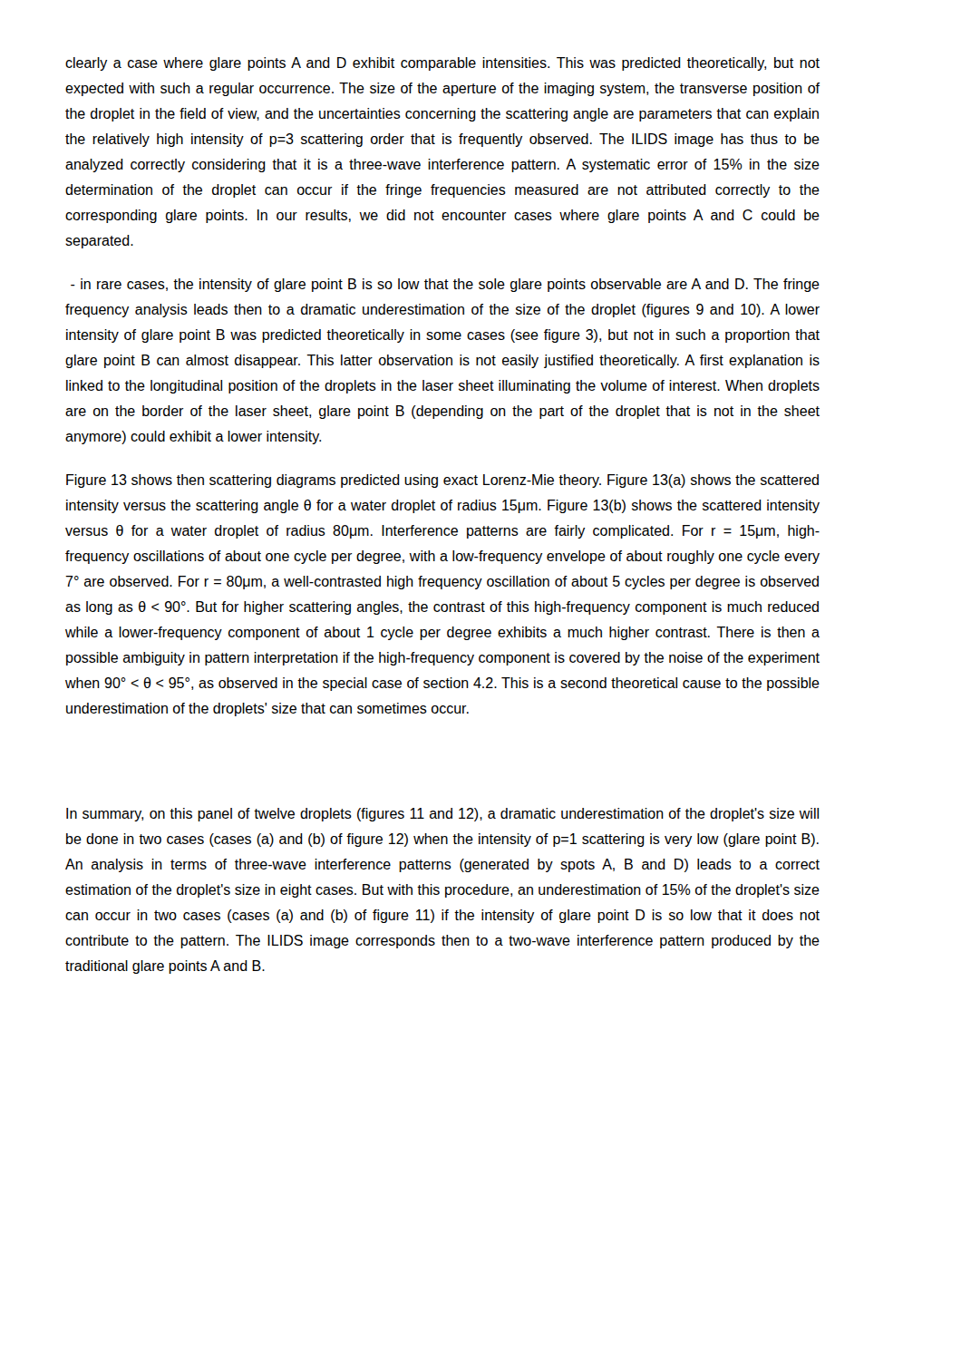clearly a case where glare points A and D exhibit comparable intensities. This was predicted theoretically, but not expected with such a regular occurrence. The size of the aperture of the imaging system, the transverse position of the droplet in the field of view, and the uncertainties concerning the scattering angle are parameters that can explain the relatively high intensity of p=3 scattering order that is frequently observed. The ILIDS image has thus to be analyzed correctly considering that it is a three-wave interference pattern. A systematic error of 15% in the size determination of the droplet can occur if the fringe frequencies measured are not attributed correctly to the corresponding glare points. In our results, we did not encounter cases where glare points A and C could be separated.
- in rare cases, the intensity of glare point B is so low that the sole glare points observable are A and D. The fringe frequency analysis leads then to a dramatic underestimation of the size of the droplet (figures 9 and 10). A lower intensity of glare point B was predicted theoretically in some cases (see figure 3), but not in such a proportion that glare point B can almost disappear. This latter observation is not easily justified theoretically. A first explanation is linked to the longitudinal position of the droplets in the laser sheet illuminating the volume of interest. When droplets are on the border of the laser sheet, glare point B (depending on the part of the droplet that is not in the sheet anymore) could exhibit a lower intensity.
Figure 13 shows then scattering diagrams predicted using exact Lorenz-Mie theory. Figure 13(a) shows the scattered intensity versus the scattering angle θ for a water droplet of radius 15μm. Figure 13(b) shows the scattered intensity versus θ for a water droplet of radius 80μm. Interference patterns are fairly complicated. For r = 15μm, high-frequency oscillations of about one cycle per degree, with a low-frequency envelope of about roughly one cycle every 7° are observed. For r = 80μm, a well-contrasted high frequency oscillation of about 5 cycles per degree is observed as long as θ < 90°. But for higher scattering angles, the contrast of this high-frequency component is much reduced while a lower-frequency component of about 1 cycle per degree exhibits a much higher contrast. There is then a possible ambiguity in pattern interpretation if the high-frequency component is covered by the noise of the experiment when 90° < θ < 95°, as observed in the special case of section 4.2. This is a second theoretical cause to the possible underestimation of the droplets' size that can sometimes occur.
In summary, on this panel of twelve droplets (figures 11 and 12), a dramatic underestimation of the droplet's size will be done in two cases (cases (a) and (b) of figure 12) when the intensity of p=1 scattering is very low (glare point B). An analysis in terms of three-wave interference patterns (generated by spots A, B and D) leads to a correct estimation of the droplet's size in eight cases. But with this procedure, an underestimation of 15% of the droplet's size can occur in two cases (cases (a) and (b) of figure 11) if the intensity of glare point D is so low that it does not contribute to the pattern. The ILIDS image corresponds then to a two-wave interference pattern produced by the traditional glare points A and B.